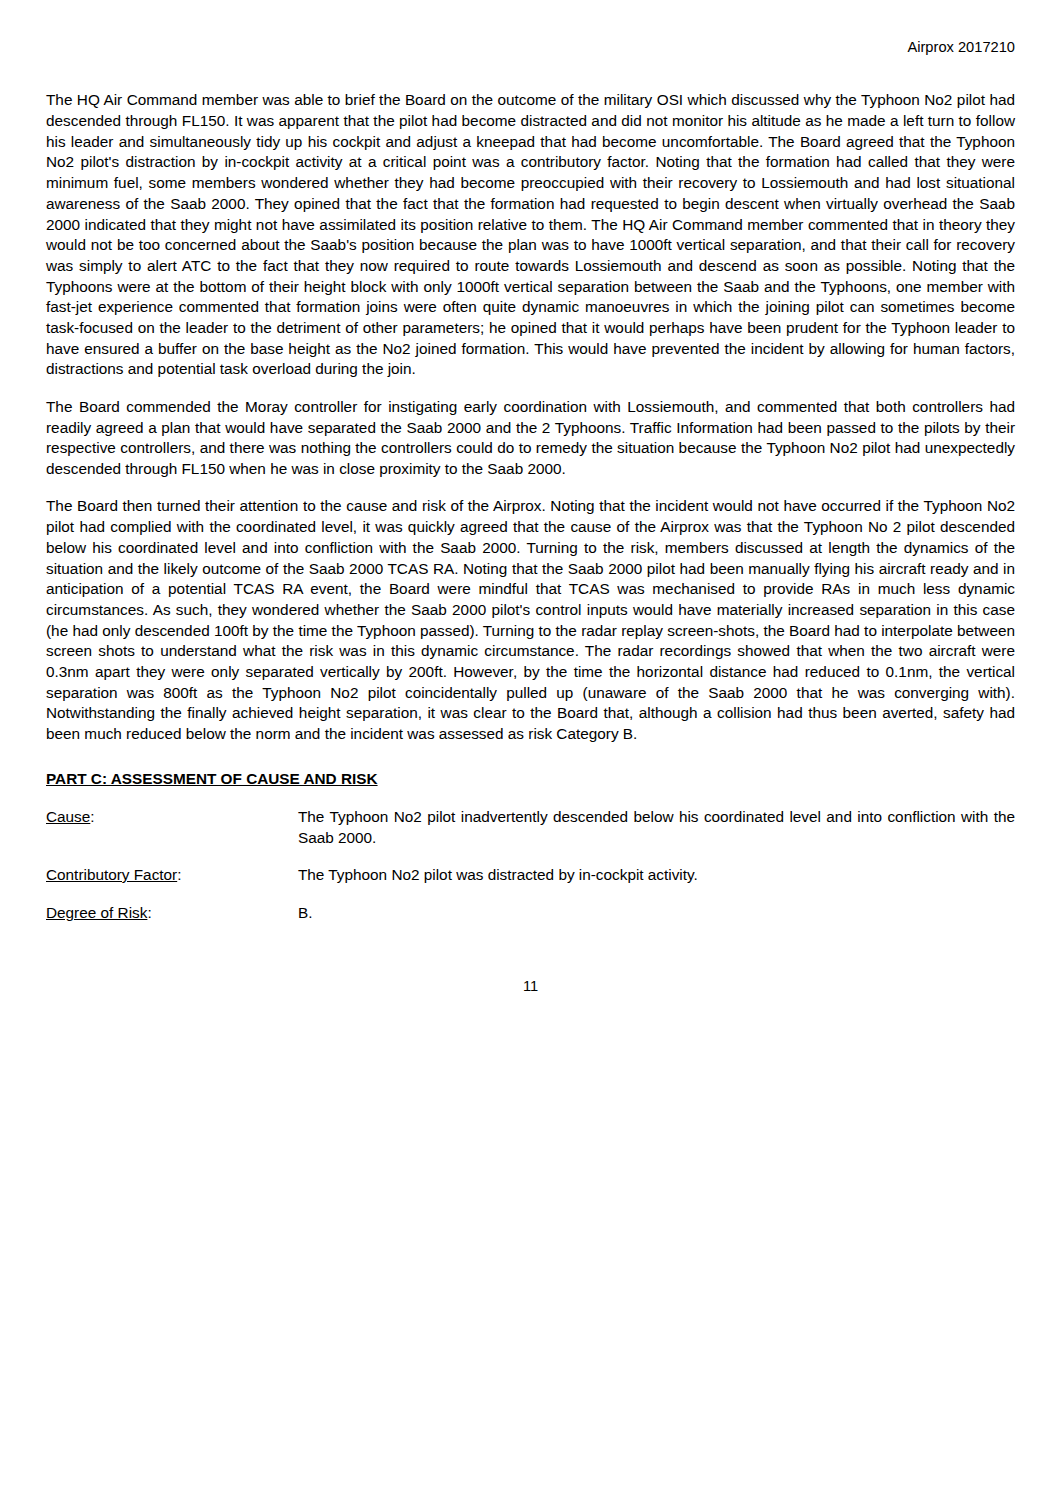Airprox 2017210
The HQ Air Command member was able to brief the Board on the outcome of the military OSI which discussed why the Typhoon No2 pilot had descended through FL150. It was apparent that the pilot had become distracted and did not monitor his altitude as he made a left turn to follow his leader and simultaneously tidy up his cockpit and adjust a kneepad that had become uncomfortable. The Board agreed that the Typhoon No2 pilot's distraction by in-cockpit activity at a critical point was a contributory factor. Noting that the formation had called that they were minimum fuel, some members wondered whether they had become preoccupied with their recovery to Lossiemouth and had lost situational awareness of the Saab 2000. They opined that the fact that the formation had requested to begin descent when virtually overhead the Saab 2000 indicated that they might not have assimilated its position relative to them. The HQ Air Command member commented that in theory they would not be too concerned about the Saab's position because the plan was to have 1000ft vertical separation, and that their call for recovery was simply to alert ATC to the fact that they now required to route towards Lossiemouth and descend as soon as possible. Noting that the Typhoons were at the bottom of their height block with only 1000ft vertical separation between the Saab and the Typhoons, one member with fast-jet experience commented that formation joins were often quite dynamic manoeuvres in which the joining pilot can sometimes become task-focused on the leader to the detriment of other parameters; he opined that it would perhaps have been prudent for the Typhoon leader to have ensured a buffer on the base height as the No2 joined formation. This would have prevented the incident by allowing for human factors, distractions and potential task overload during the join.
The Board commended the Moray controller for instigating early coordination with Lossiemouth, and commented that both controllers had readily agreed a plan that would have separated the Saab 2000 and the 2 Typhoons. Traffic Information had been passed to the pilots by their respective controllers, and there was nothing the controllers could do to remedy the situation because the Typhoon No2 pilot had unexpectedly descended through FL150 when he was in close proximity to the Saab 2000.
The Board then turned their attention to the cause and risk of the Airprox. Noting that the incident would not have occurred if the Typhoon No2 pilot had complied with the coordinated level, it was quickly agreed that the cause of the Airprox was that the Typhoon No 2 pilot descended below his coordinated level and into confliction with the Saab 2000. Turning to the risk, members discussed at length the dynamics of the situation and the likely outcome of the Saab 2000 TCAS RA. Noting that the Saab 2000 pilot had been manually flying his aircraft ready and in anticipation of a potential TCAS RA event, the Board were mindful that TCAS was mechanised to provide RAs in much less dynamic circumstances. As such, they wondered whether the Saab 2000 pilot's control inputs would have materially increased separation in this case (he had only descended 100ft by the time the Typhoon passed). Turning to the radar replay screen-shots, the Board had to interpolate between screen shots to understand what the risk was in this dynamic circumstance. The radar recordings showed that when the two aircraft were 0.3nm apart they were only separated vertically by 200ft. However, by the time the horizontal distance had reduced to 0.1nm, the vertical separation was 800ft as the Typhoon No2 pilot coincidentally pulled up (unaware of the Saab 2000 that he was converging with). Notwithstanding the finally achieved height separation, it was clear to the Board that, although a collision had thus been averted, safety had been much reduced below the norm and the incident was assessed as risk Category B.
PART C: ASSESSMENT OF CAUSE AND RISK
| Cause : | The Typhoon No2 pilot inadvertently descended below his coordinated level and into confliction with the Saab 2000. |
| Contributory Factor : | The Typhoon No2 pilot was distracted by in-cockpit activity. |
| Degree of Risk : | B. |
11